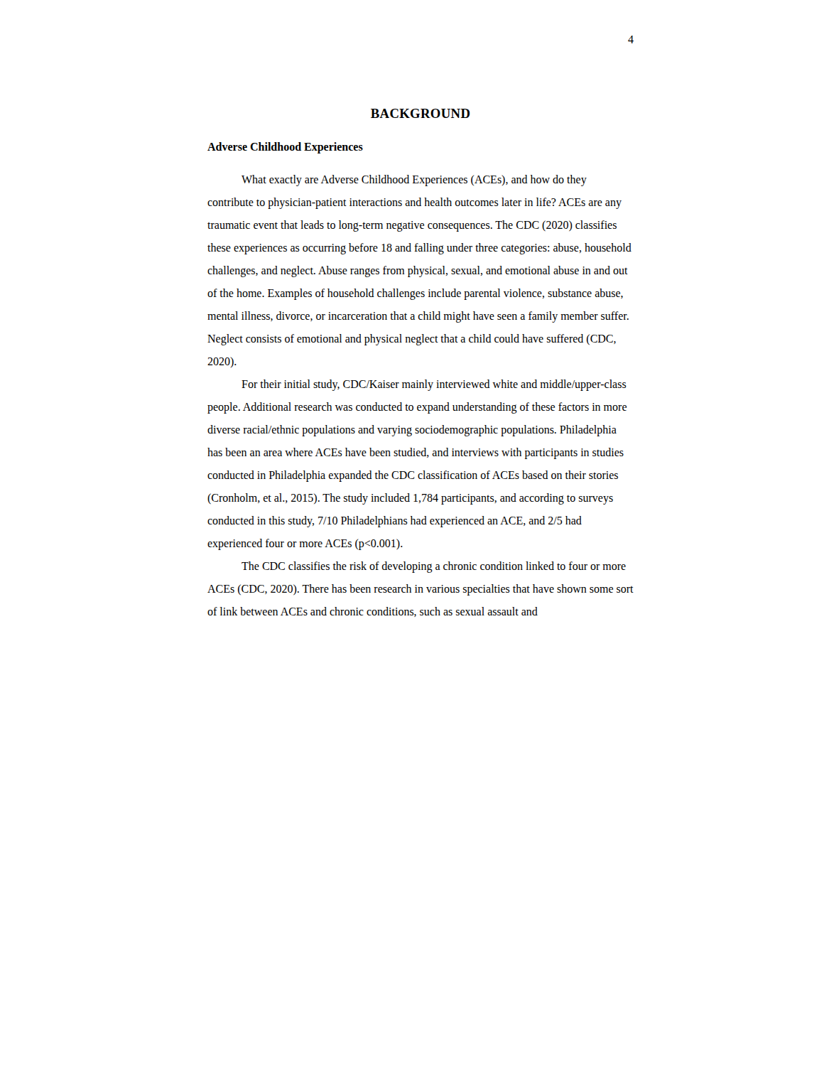4
BACKGROUND
Adverse Childhood Experiences
What exactly are Adverse Childhood Experiences (ACEs), and how do they contribute to physician-patient interactions and health outcomes later in life? ACEs are any traumatic event that leads to long-term negative consequences. The CDC (2020) classifies these experiences as occurring before 18 and falling under three categories: abuse, household challenges, and neglect. Abuse ranges from physical, sexual, and emotional abuse in and out of the home. Examples of household challenges include parental violence, substance abuse, mental illness, divorce, or incarceration that a child might have seen a family member suffer. Neglect consists of emotional and physical neglect that a child could have suffered (CDC, 2020).
For their initial study, CDC/Kaiser mainly interviewed white and middle/upper-class people. Additional research was conducted to expand understanding of these factors in more diverse racial/ethnic populations and varying sociodemographic populations. Philadelphia has been an area where ACEs have been studied, and interviews with participants in studies conducted in Philadelphia expanded the CDC classification of ACEs based on their stories (Cronholm, et al., 2015). The study included 1,784 participants, and according to surveys conducted in this study, 7/10 Philadelphians had experienced an ACE, and 2/5 had experienced four or more ACEs (p<0.001).
The CDC classifies the risk of developing a chronic condition linked to four or more ACEs (CDC, 2020). There has been research in various specialties that have shown some sort of link between ACEs and chronic conditions, such as sexual assault and